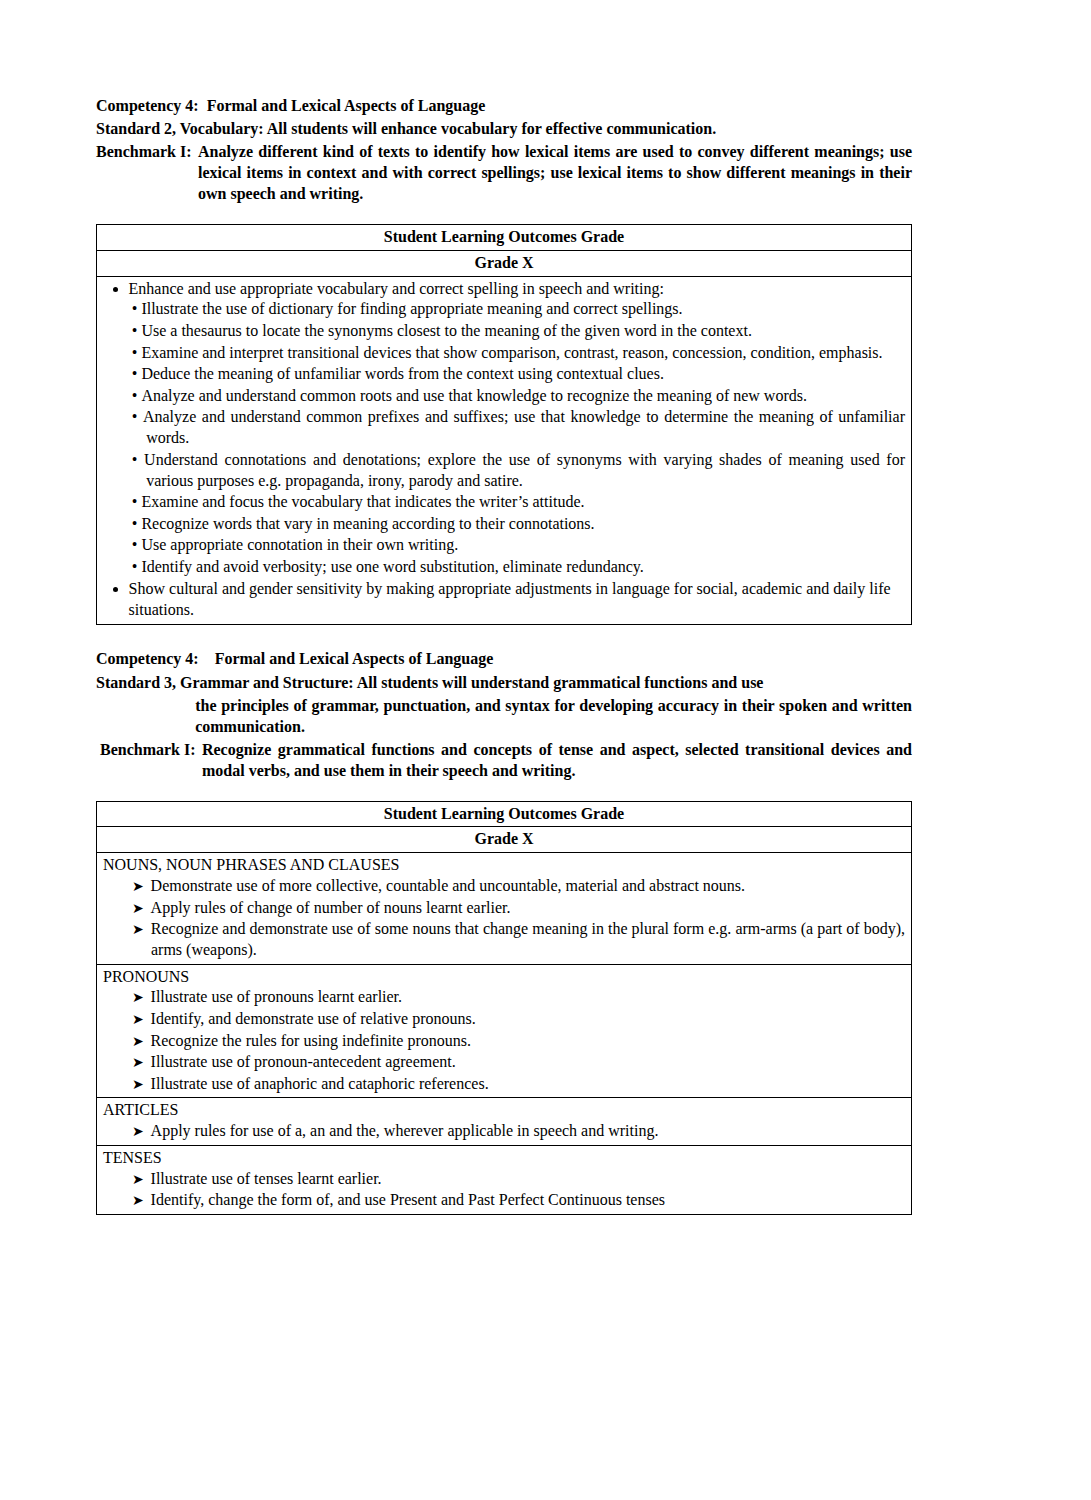Competency 4: Formal and Lexical Aspects of Language
Standard 2, Vocabulary: All students will enhance vocabulary for effective communication.
Benchmark I: Analyze different kind of texts to identify how lexical items are used to convey different meanings; use lexical items in context and with correct spellings; use lexical items to show different meanings in their own speech and writing.
| Student Learning Outcomes Grade |
| --- |
| Grade X |
| Enhance and use appropriate vocabulary and correct spelling in speech and writing: Illustrate the use of dictionary for finding appropriate meaning and correct spellings. Use a thesaurus to locate the synonyms closest to the meaning of the given word in the context. Examine and interpret transitional devices that show comparison, contrast, reason, concession, condition, emphasis. Deduce the meaning of unfamiliar words from the context using contextual clues. Analyze and understand common roots and use that knowledge to recognize the meaning of new words. Analyze and understand common prefixes and suffixes; use that knowledge to determine the meaning of unfamiliar words. Understand connotations and denotations; explore the use of synonyms with varying shades of meaning used for various purposes e.g. propaganda, irony, parody and satire. Examine and focus the vocabulary that indicates the writer’s attitude. Recognize words that vary in meaning according to their connotations. Use appropriate connotation in their own writing. Identify and avoid verbosity; use one word substitution, eliminate redundancy. Show cultural and gender sensitivity by making appropriate adjustments in language for social, academic and daily life situations. |
Competency 4: Formal and Lexical Aspects of Language
Standard 3, Grammar and Structure: All students will understand grammatical functions and use
the principles of grammar, punctuation, and syntax for developing accuracy in their spoken and written communication.
Benchmark I: Recognize grammatical functions and concepts of tense and aspect, selected transitional devices and modal verbs, and use them in their speech and writing.
| Student Learning Outcomes Grade |
| --- |
| Grade X |
| NOUNS, NOUN PHRASES AND CLAUSES Demonstrate use of more collective, countable and uncountable, material and abstract nouns. Apply rules of change of number of nouns learnt earlier. Recognize and demonstrate use of some nouns that change meaning in the plural form e.g. arm-arms (a part of body), arms (weapons). |
| PRONOUNS Illustrate use of pronouns learnt earlier. Identify, and demonstrate use of relative pronouns. Recognize the rules for using indefinite pronouns. Illustrate use of pronoun-antecedent agreement. Illustrate use of anaphoric and cataphoric references. |
| ARTICLES Apply rules for use of a, an and the, wherever applicable in speech and writing. |
| TENSES Illustrate use of tenses learnt earlier. Identify, change the form of, and use Present and Past Perfect Continuous tenses |